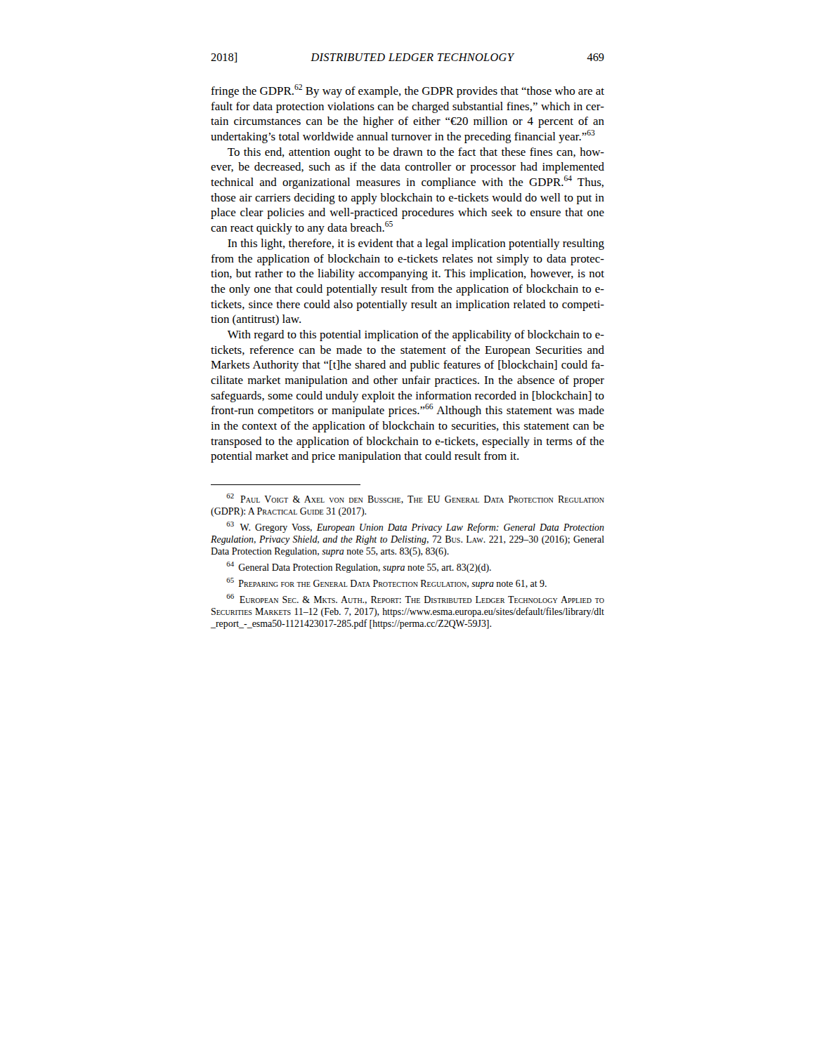2018] DISTRIBUTED LEDGER TECHNOLOGY 469
fringe the GDPR.62 By way of example, the GDPR provides that “those who are at fault for data protection violations can be charged substantial fines,” which in certain circumstances can be the higher of either “€20 million or 4 percent of an undertaking’s total worldwide annual turnover in the preceding financial year.”63
To this end, attention ought to be drawn to the fact that these fines can, however, be decreased, such as if the data controller or processor had implemented technical and organizational measures in compliance with the GDPR.64 Thus, those air carriers deciding to apply blockchain to e-tickets would do well to put in place clear policies and well-practiced procedures which seek to ensure that one can react quickly to any data breach.65
In this light, therefore, it is evident that a legal implication potentially resulting from the application of blockchain to e-tickets relates not simply to data protection, but rather to the liability accompanying it. This implication, however, is not the only one that could potentially result from the application of blockchain to e-tickets, since there could also potentially result an implication related to competition (antitrust) law.
With regard to this potential implication of the applicability of blockchain to e-tickets, reference can be made to the statement of the European Securities and Markets Authority that “[t]he shared and public features of [blockchain] could facilitate market manipulation and other unfair practices. In the absence of proper safeguards, some could unduly exploit the information recorded in [blockchain] to front-run competitors or manipulate prices.”66 Although this statement was made in the context of the application of blockchain to securities, this statement can be transposed to the application of blockchain to e-tickets, especially in terms of the potential market and price manipulation that could result from it.
62 Paul Voigt & Axel von den Bussche, The EU General Data Protection Regulation (GDPR): A Practical Guide 31 (2017).
63 W. Gregory Voss, European Union Data Privacy Law Reform: General Data Protection Regulation, Privacy Shield, and the Right to Delisting, 72 Bus. Law. 221, 229–30 (2016); General Data Protection Regulation, supra note 55, arts. 83(5), 83(6).
64 General Data Protection Regulation, supra note 55, art. 83(2)(d).
65 Preparing for the General Data Protection Regulation, supra note 61, at 9.
66 European Sec. & Mkts. Auth., Report: The Distributed Ledger Technology Applied to Securities Markets 11–12 (Feb. 7, 2017), https://www.esma.europa.eu/sites/default/files/library/dlt_report_-_esma50-1121423017-285.pdf [https://perma.cc/Z2QW-59J3].